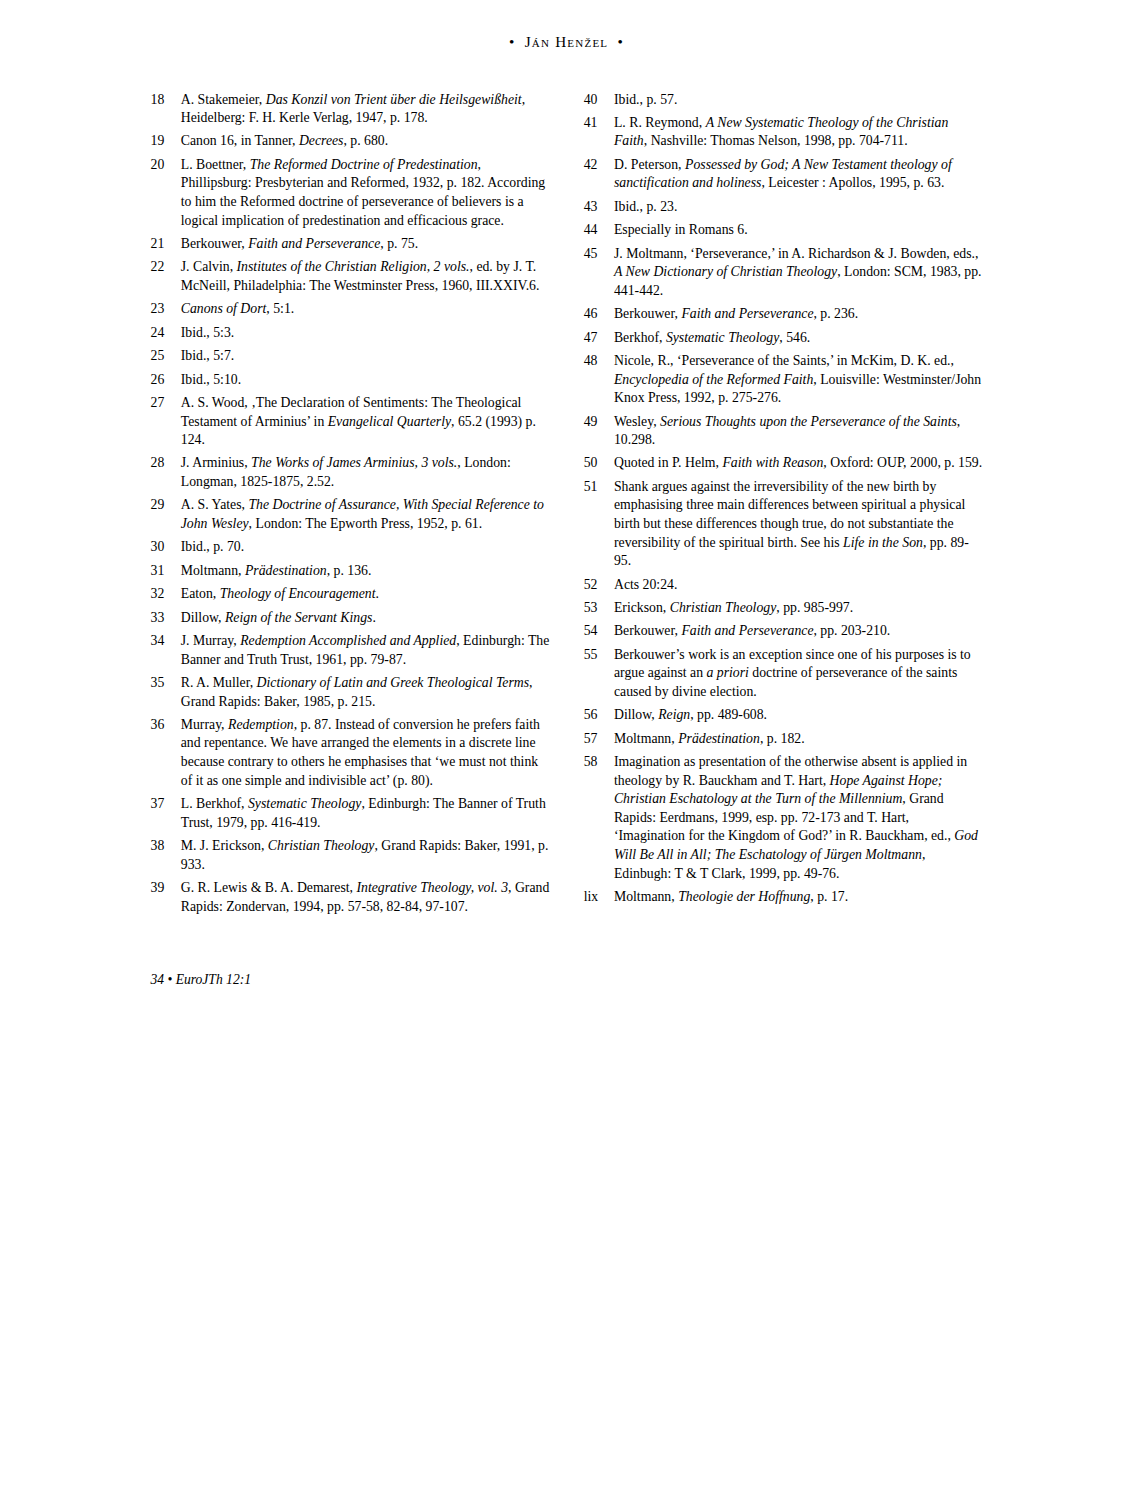•Ján Henžel•
18 A. Stakemeier, Das Konzil von Trient über die Heilsgewißheit, Heidelberg: F. H. Kerle Verlag, 1947, p. 178.
19 Canon 16, in Tanner, Decrees, p. 680.
20 L. Boettner, The Reformed Doctrine of Predestination, Phillipsburg: Presbyterian and Reformed, 1932, p. 182. According to him the Reformed doctrine of perseverance of believers is a logical implication of predestination and efficacious grace.
21 Berkouwer, Faith and Perseverance, p. 75.
22 J. Calvin, Institutes of the Christian Religion, 2 vols., ed. by J. T. McNeill, Philadelphia: The Westminster Press, 1960, III.XXIV.6.
23 Canons of Dort, 5:1.
24 Ibid., 5:3.
25 Ibid., 5:7.
26 Ibid., 5:10.
27 A. S. Wood, ‚The Declaration of Sentiments: The Theological Testament of Arminius’ in Evangelical Quarterly, 65.2 (1993) p. 124.
28 J. Arminius, The Works of James Arminius, 3 vols., London: Longman, 1825-1875, 2.52.
29 A. S. Yates, The Doctrine of Assurance, With Special Reference to John Wesley, London: The Epworth Press, 1952, p. 61.
30 Ibid., p. 70.
31 Moltmann, Prädestination, p. 136.
32 Eaton, Theology of Encouragement.
33 Dillow, Reign of the Servant Kings.
34 J. Murray, Redemption Accomplished and Applied, Edinburgh: The Banner and Truth Trust, 1961, pp. 79-87.
35 R. A. Muller, Dictionary of Latin and Greek Theological Terms, Grand Rapids: Baker, 1985, p. 215.
36 Murray, Redemption, p. 87. Instead of conversion he prefers faith and repentance. We have arranged the elements in a discrete line because contrary to others he emphasises that ‘we must not think of it as one simple and indivisible act’ (p. 80).
37 L. Berkhof, Systematic Theology, Edinburgh: The Banner of Truth Trust, 1979, pp. 416-419.
38 M. J. Erickson, Christian Theology, Grand Rapids: Baker, 1991, p. 933.
39 G. R. Lewis & B. A. Demarest, Integrative Theology, vol. 3, Grand Rapids: Zondervan, 1994, pp. 57-58, 82-84, 97-107.
40 Ibid., p. 57.
41 L. R. Reymond, A New Systematic Theology of the Christian Faith, Nashville: Thomas Nelson, 1998, pp. 704-711.
42 D. Peterson, Possessed by God; A New Testament theology of sanctification and holiness, Leicester : Apollos, 1995, p. 63.
43 Ibid., p. 23.
44 Especially in Romans 6.
45 J. Moltmann, ‘Perseverance,’ in A. Richardson & J. Bowden, eds., A New Dictionary of Christian Theology, London: SCM, 1983, pp. 441-442.
46 Berkouwer, Faith and Perseverance, p. 236.
47 Berkhof, Systematic Theology, 546.
48 Nicole, R., ‘Perseverance of the Saints,’ in McKim, D. K. ed., Encyclopedia of the Reformed Faith, Louisville: Westminster/John Knox Press, 1992, p. 275-276.
49 Wesley, Serious Thoughts upon the Perseverance of the Saints, 10.298.
50 Quoted in P. Helm, Faith with Reason, Oxford: OUP, 2000, p. 159.
51 Shank argues against the irreversibility of the new birth by emphasising three main differences between spiritual a physical birth but these differences though true, do not substantiate the reversibility of the spiritual birth. See his Life in the Son, pp. 89-95.
52 Acts 20:24.
53 Erickson, Christian Theology, pp. 985-997.
54 Berkouwer, Faith and Perseverance, pp. 203-210.
55 Berkouwer’s work is an exception since one of his purposes is to argue against an a priori doctrine of perseverance of the saints caused by divine election.
56 Dillow, Reign, pp. 489-608.
57 Moltmann, Prädestination, p. 182.
58 Imagination as presentation of the otherwise absent is applied in theology by R. Bauckham and T. Hart, Hope Against Hope; Christian Eschatology at the Turn of the Millennium, Grand Rapids: Eerdmans, 1999, esp. pp. 72-173 and T. Hart, ‘Imagination for the Kingdom of God?’ in R. Bauckham, ed., God Will Be All in All; The Eschatology of Jürgen Moltmann, Edinbugh: T & T Clark, 1999, pp. 49-76.
lix Moltmann, Theologie der Hoffnung, p. 17.
34 • EuroJTh 12:1